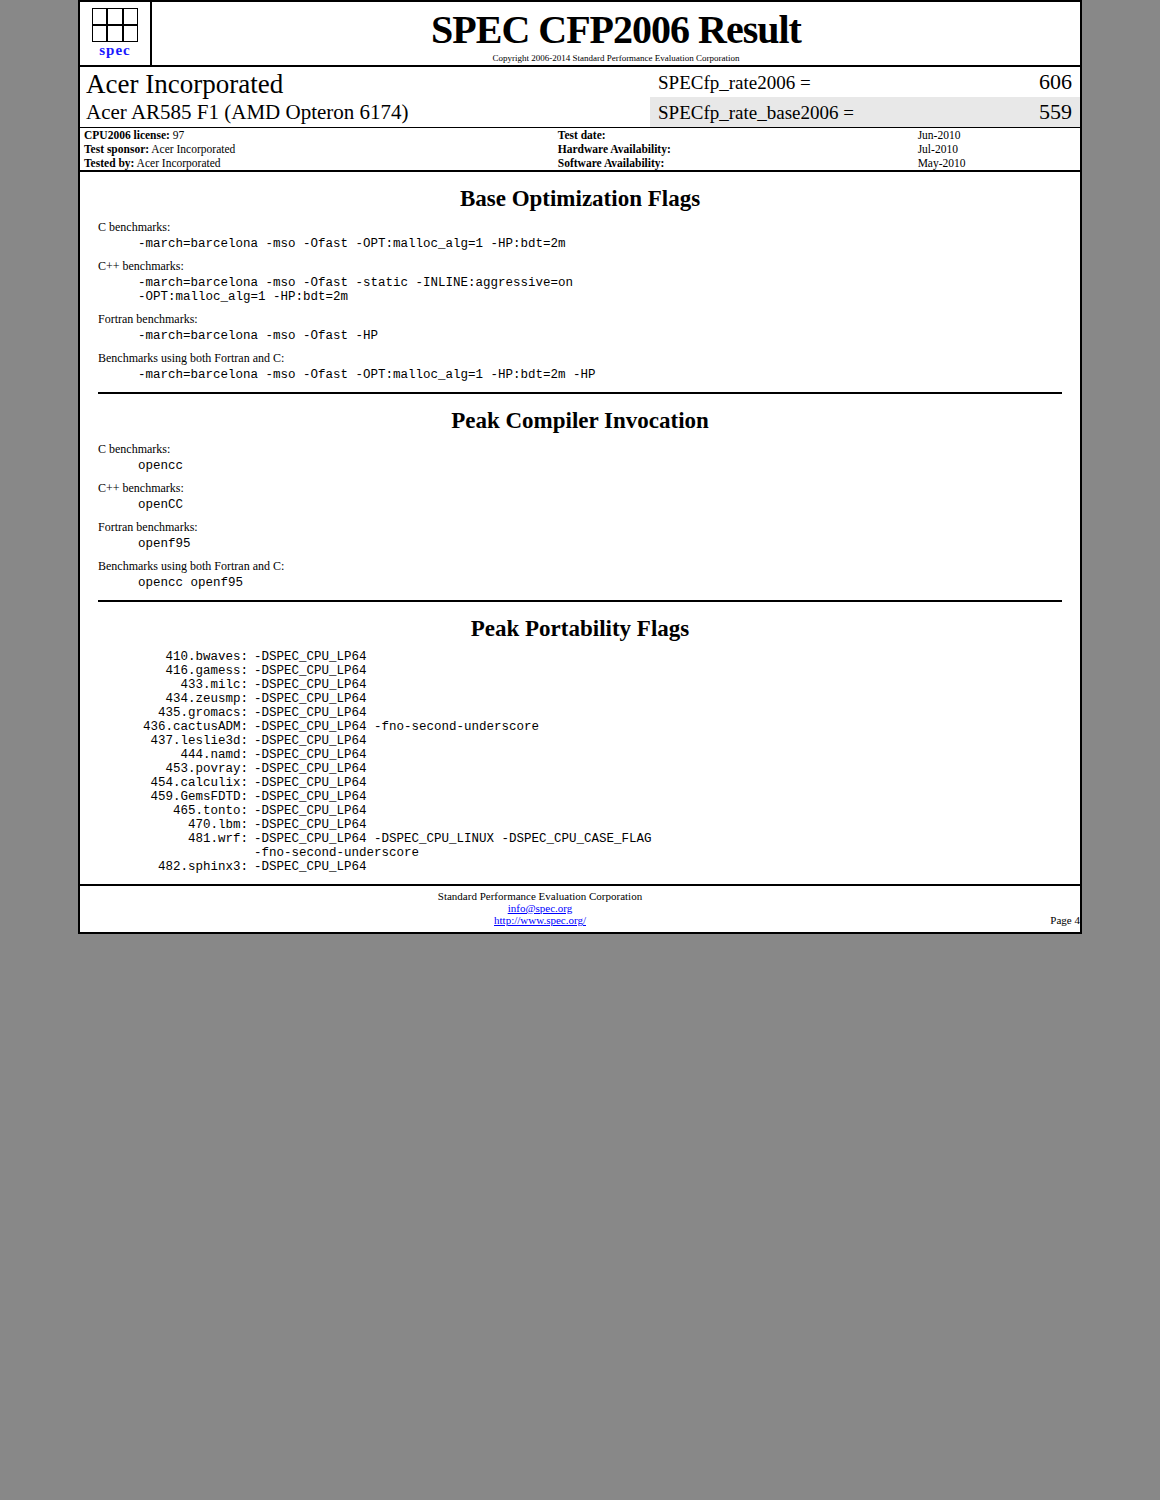spec
SPEC CFP2006 Result
Copyright 2006-2014 Standard Performance Evaluation Corporation
Acer Incorporated
Acer AR585 F1 (AMD Opteron 6174)
SPECfp_rate2006 =606
SPECfp_rate_base2006 =559
| CPU2006 license: 97 | Test date: | Jun-2010 |
| Test sponsor: Acer Incorporated | Hardware Availability: | Jul-2010 |
| Tested by: Acer Incorporated | Software Availability: | May-2010 |
Base Optimization Flags
C benchmarks:
-march=barcelona -mso -Ofast -OPT:malloc_alg=1 -HP:bdt=2m
C++ benchmarks:
-march=barcelona -mso -Ofast -static -INLINE:aggressive=on
-OPT:malloc_alg=1 -HP:bdt=2m
Fortran benchmarks:
-march=barcelona -mso -Ofast -HP
Benchmarks using both Fortran and C:
-march=barcelona -mso -Ofast -OPT:malloc_alg=1 -HP:bdt=2m -HP
Peak Compiler Invocation
C benchmarks:
opencc
C++ benchmarks:
openCC
Fortran benchmarks:
openf95
Benchmarks using both Fortran and C:
opencc openf95
Peak Portability Flags
410.bwaves:
-DSPEC_CPU_LP64
416.gamess:
-DSPEC_CPU_LP64
433.milc:
-DSPEC_CPU_LP64
434.zeusmp:
-DSPEC_CPU_LP64
435.gromacs:
-DSPEC_CPU_LP64
436.cactusADM:
-DSPEC_CPU_LP64 -fno-second-underscore
437.leslie3d:
-DSPEC_CPU_LP64
444.namd:
-DSPEC_CPU_LP64
453.povray:
-DSPEC_CPU_LP64
454.calculix:
-DSPEC_CPU_LP64
459.GemsFDTD:
-DSPEC_CPU_LP64
465.tonto:
-DSPEC_CPU_LP64
470.lbm:
-DSPEC_CPU_LP64
481.wrf:
-DSPEC_CPU_LP64 -DSPEC_CPU_LINUX -DSPEC_CPU_CASE_FLAG
-fno-second-underscore
482.sphinx3:
-DSPEC_CPU_LP64
Standard Performance Evaluation Corporation
info@spec.org
http://www.spec.org/
Page 4